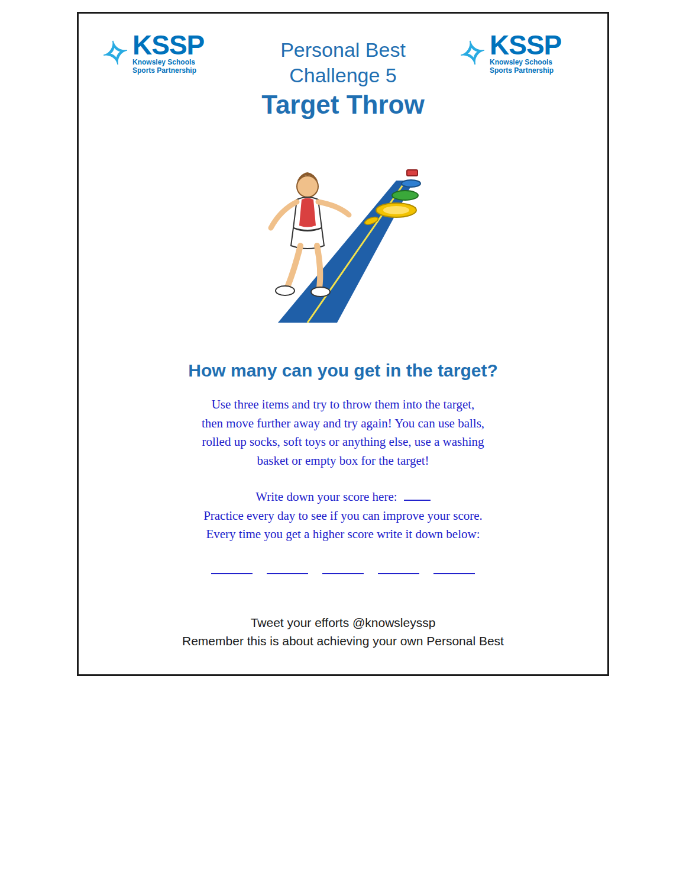✧
KSSP
Knowsley Schools
Sports Partnership
Personal Best
Challenge 5
Target Throw
✧
KSSP
Knowsley Schools
Sports Partnership
How many can you get in the target?
Use three items and try to throw them into the target,
then move further away and try again! You can use balls,
rolled up socks, soft toys or anything else, use a washing
basket or empty box for the target!
Write down your score here:
Practice every day to see if you can improve your score.
Every time you get a higher score write it down below:
Tweet your efforts @knowsleyssp
Remember this is about achieving your own Personal Best